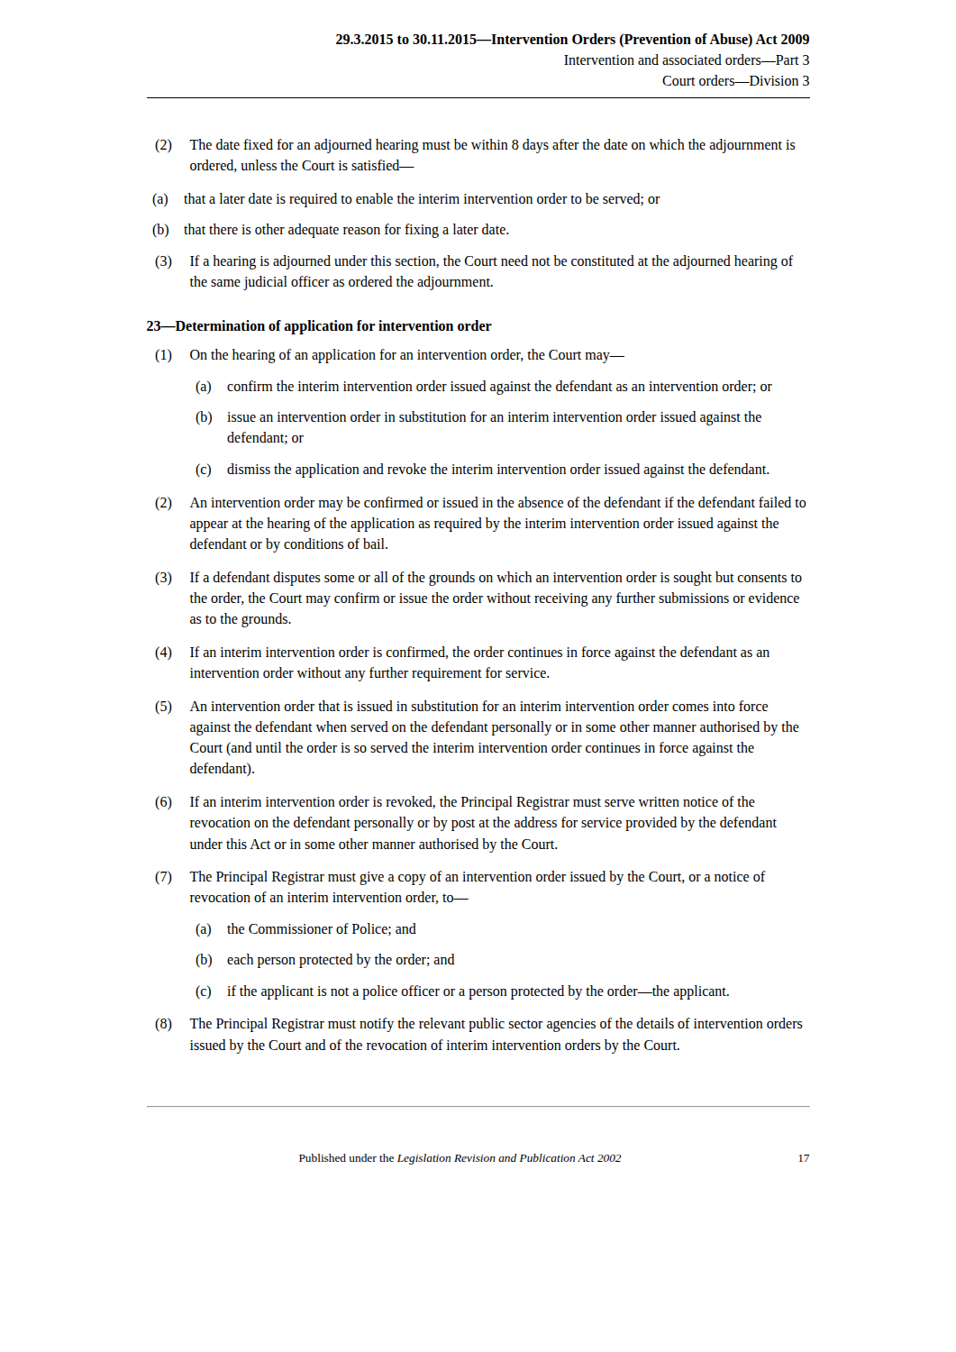29.3.2015 to 30.11.2015—Intervention Orders (Prevention of Abuse) Act 2009
Intervention and associated orders—Part 3
Court orders—Division 3
(2) The date fixed for an adjourned hearing must be within 8 days after the date on which the adjournment is ordered, unless the Court is satisfied—
(a) that a later date is required to enable the interim intervention order to be served; or
(b) that there is other adequate reason for fixing a later date.
(3) If a hearing is adjourned under this section, the Court need not be constituted at the adjourned hearing of the same judicial officer as ordered the adjournment.
23—Determination of application for intervention order
(1) On the hearing of an application for an intervention order, the Court may—
(a) confirm the interim intervention order issued against the defendant as an intervention order; or
(b) issue an intervention order in substitution for an interim intervention order issued against the defendant; or
(c) dismiss the application and revoke the interim intervention order issued against the defendant.
(2) An intervention order may be confirmed or issued in the absence of the defendant if the defendant failed to appear at the hearing of the application as required by the interim intervention order issued against the defendant or by conditions of bail.
(3) If a defendant disputes some or all of the grounds on which an intervention order is sought but consents to the order, the Court may confirm or issue the order without receiving any further submissions or evidence as to the grounds.
(4) If an interim intervention order is confirmed, the order continues in force against the defendant as an intervention order without any further requirement for service.
(5) An intervention order that is issued in substitution for an interim intervention order comes into force against the defendant when served on the defendant personally or in some other manner authorised by the Court (and until the order is so served the interim intervention order continues in force against the defendant).
(6) If an interim intervention order is revoked, the Principal Registrar must serve written notice of the revocation on the defendant personally or by post at the address for service provided by the defendant under this Act or in some other manner authorised by the Court.
(7) The Principal Registrar must give a copy of an intervention order issued by the Court, or a notice of revocation of an interim intervention order, to—
(a) the Commissioner of Police; and
(b) each person protected by the order; and
(c) if the applicant is not a police officer or a person protected by the order—the applicant.
(8) The Principal Registrar must notify the relevant public sector agencies of the details of intervention orders issued by the Court and of the revocation of interim intervention orders by the Court.
Published under the Legislation Revision and Publication Act 2002 17